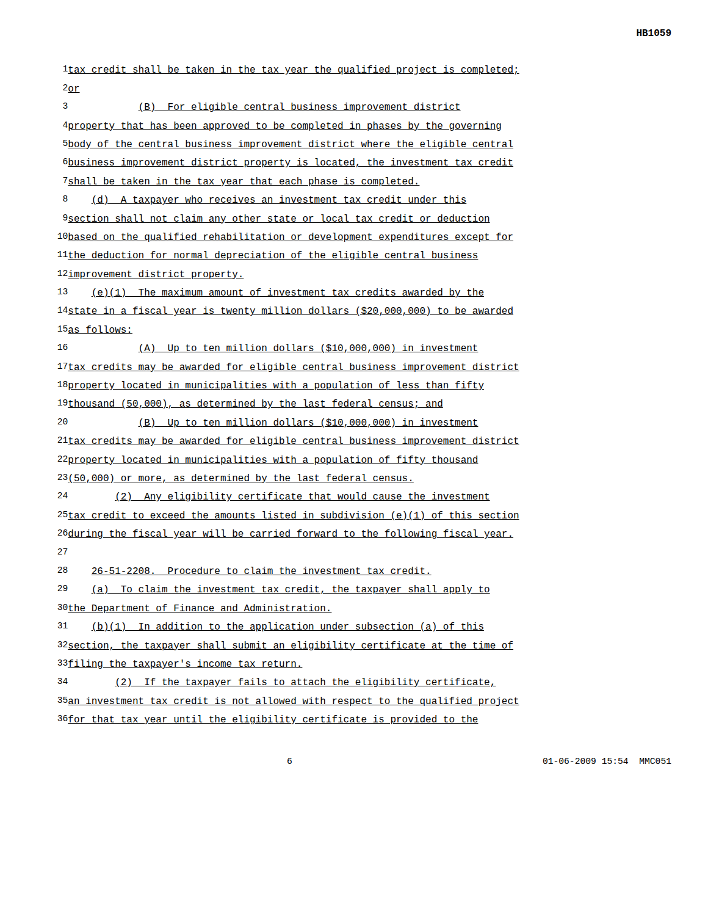HB1059
| 1 | tax credit shall be taken in the tax year the qualified project is completed; |
| 2 | or |
| 3 | (B) For eligible central business improvement district |
| 4 | property that has been approved to be completed in phases by the governing |
| 5 | body of the central business improvement district where the eligible central |
| 6 | business improvement district property is located, the investment tax credit |
| 7 | shall be taken in the tax year that each phase is completed. |
| 8 | (d) A taxpayer who receives an investment tax credit under this |
| 9 | section shall not claim any other state or local tax credit or deduction |
| 10 | based on the qualified rehabilitation or development expenditures except for |
| 11 | the deduction for normal depreciation of the eligible central business |
| 12 | improvement district property. |
| 13 | (e)(1) The maximum amount of investment tax credits awarded by the |
| 14 | state in a fiscal year is twenty million dollars ($20,000,000) to be awarded |
| 15 | as follows: |
| 16 | (A) Up to ten million dollars ($10,000,000) in investment |
| 17 | tax credits may be awarded for eligible central business improvement district |
| 18 | property located in municipalities with a population of less than fifty |
| 19 | thousand (50,000), as determined by the last federal census; and |
| 20 | (B) Up to ten million dollars ($10,000,000) in investment |
| 21 | tax credits may be awarded for eligible central business improvement district |
| 22 | property located in municipalities with a population of fifty thousand |
| 23 | (50,000) or more, as determined by the last federal census. |
| 24 | (2) Any eligibility certificate that would cause the investment |
| 25 | tax credit to exceed the amounts listed in subdivision (e)(1) of this section |
| 26 | during the fiscal year will be carried forward to the following fiscal year. |
| 27 | |
| 28 | 26-51-2208. Procedure to claim the investment tax credit. |
| 29 | (a) To claim the investment tax credit, the taxpayer shall apply to |
| 30 | the Department of Finance and Administration. |
| 31 | (b)(1) In addition to the application under subsection (a) of this |
| 32 | section, the taxpayer shall submit an eligibility certificate at the time of |
| 33 | filing the taxpayer's income tax return. |
| 34 | (2) If the taxpayer fails to attach the eligibility certificate, |
| 35 | an investment tax credit is not allowed with respect to the qualified project |
| 36 | for that tax year until the eligibility certificate is provided to the |
6 01-06-2009 15:54 MMC051